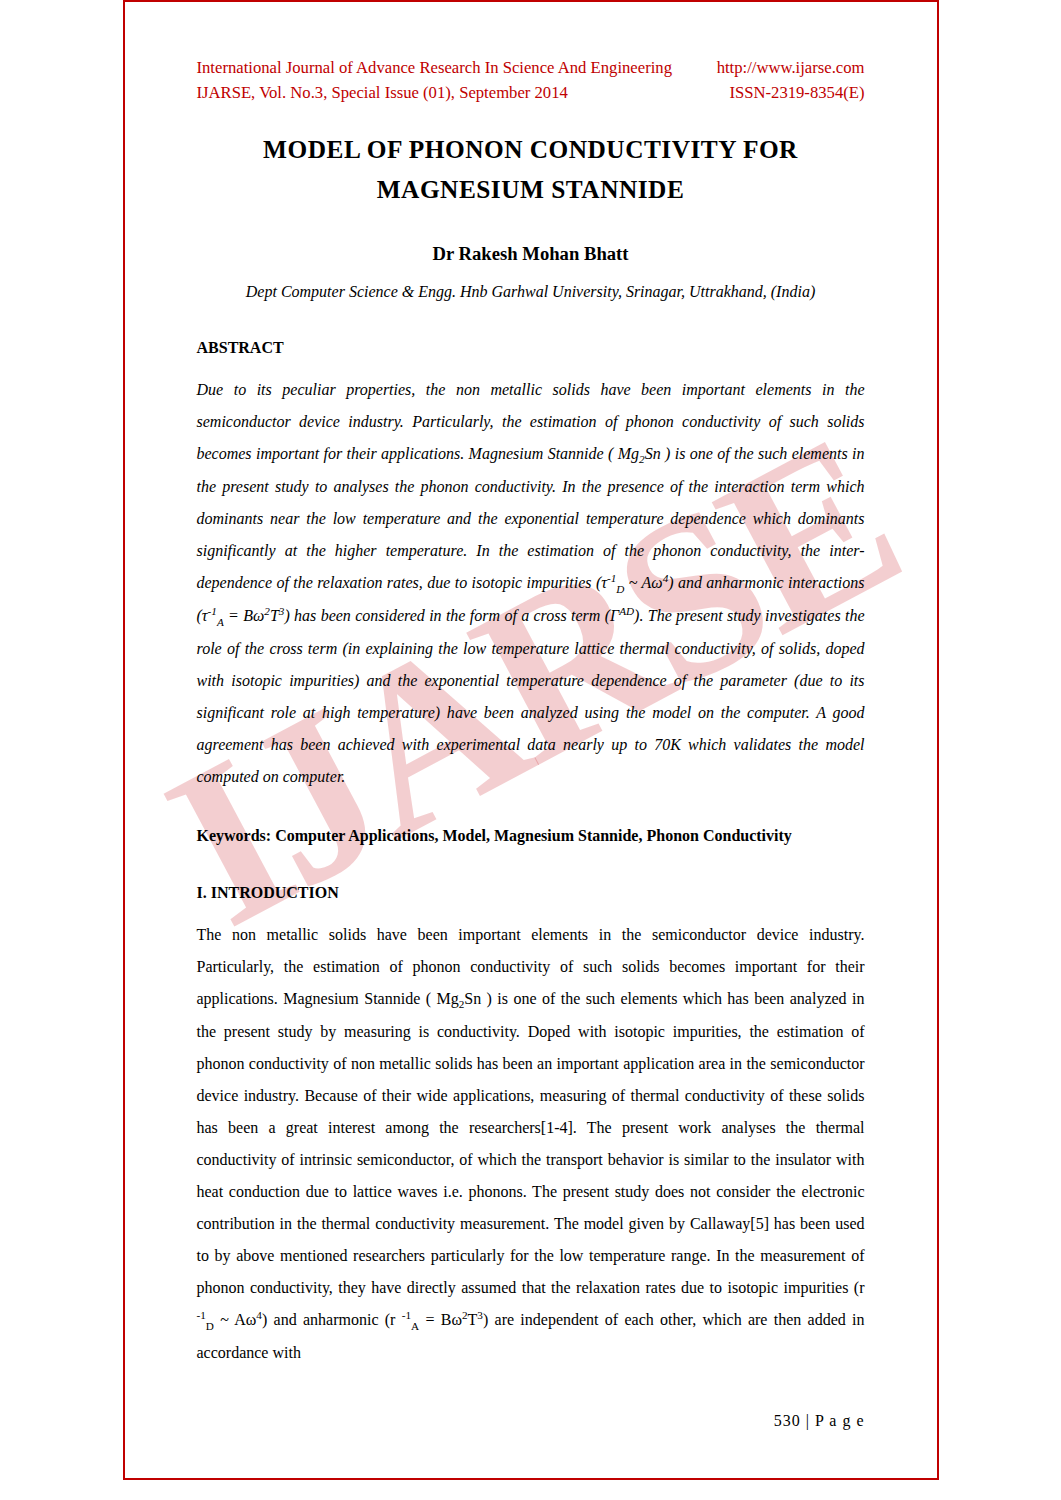IJARSE
International Journal of Advance Research In Science And Engineering http://www.ijarse.com
IJARSE, Vol. No.3, Special Issue (01), September 2014 ISSN-2319-8354(E)
MODEL OF PHONON CONDUCTIVITY FOR
MAGNESIUM STANNIDE
Dr Rakesh Mohan Bhatt
Dept Computer Science & Engg. Hnb Garhwal University, Srinagar, Uttrakhand, (India)
ABSTRACT
Due to its peculiar properties, the non metallic solids have been important elements in the semiconductor device industry. Particularly, the estimation of phonon conductivity of such solids becomes important for their applications. Magnesium Stannide ( Mg2Sn ) is one of the such elements in the present study to analyses the phonon conductivity. In the presence of the interaction term which dominants near the low temperature and the exponential temperature dependence which dominants significantly at the higher temperature. In the estimation of the phonon conductivity, the inter-dependence of the relaxation rates, due to isotopic impurities (τ-1D ~ Aω4) and anharmonic interactions (τ-1A = Bω2T3) has been considered in the form of a cross term (ΓAD). The present study investigates the role of the cross term (in explaining the low temperature lattice thermal conductivity, of solids, doped with isotopic impurities) and the exponential temperature dependence of the parameter (due to its significant role at high temperature) have been analyzed using the model on the computer. A good agreement has been achieved with experimental data nearly up to 70K which validates the model computed on computer.
Keywords: Computer Applications, Model, Magnesium Stannide, Phonon Conductivity
I. INTRODUCTION
The non metallic solids have been important elements in the semiconductor device industry. Particularly, the estimation of phonon conductivity of such solids becomes important for their applications. Magnesium Stannide ( Mg2Sn ) is one of the such elements which has been analyzed in the present study by measuring is conductivity. Doped with isotopic impurities, the estimation of phonon conductivity of non metallic solids has been an important application area in the semiconductor device industry. Because of their wide applications, measuring of thermal conductivity of these solids has been a great interest among the researchers[1-4]. The present work analyses the thermal conductivity of intrinsic semiconductor, of which the transport behavior is similar to the insulator with heat conduction due to lattice waves i.e. phonons. The present study does not consider the electronic contribution in the thermal conductivity measurement. The model given by Callaway[5] has been used to by above mentioned researchers particularly for the low temperature range. In the measurement of phonon conductivity, they have directly assumed that the relaxation rates due to isotopic impurities (r -1D ~ Aω4) and anharmonic (r -1A = Bω2T3) are independent of each other, which are then added in accordance with
530 | P a g e